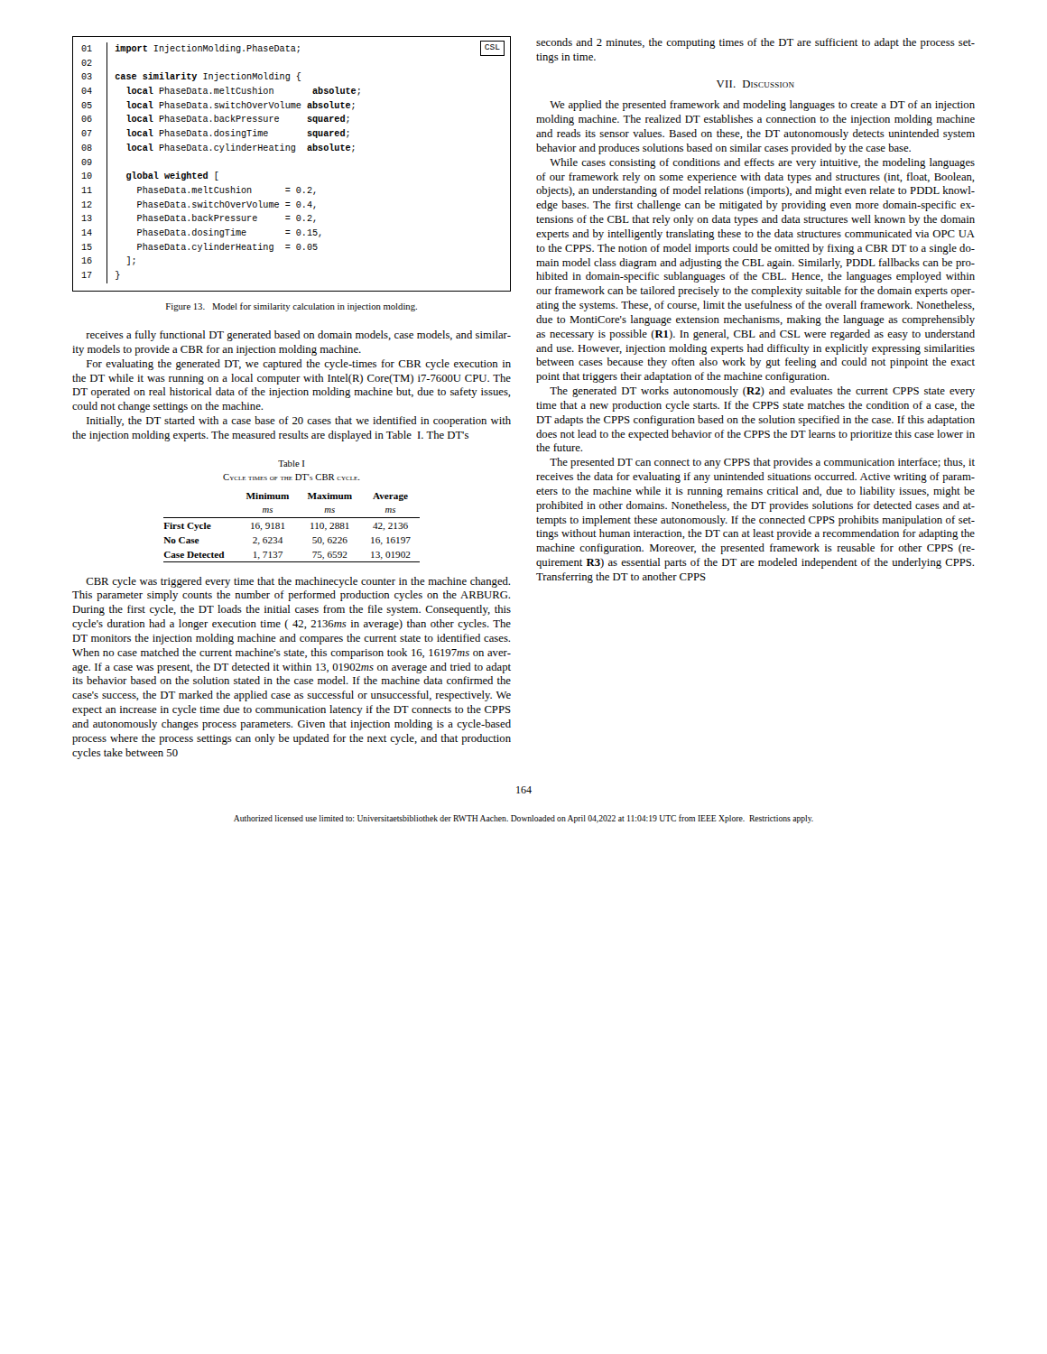CSL
| 01 | import InjectionMolding.PhaseData; |
| 02 | |
| 03 | case similarity InjectionMolding { |
| 04 | local PhaseData.meltCushion absolute ; |
| 05 | local PhaseData.switchOverVolume absolute ; |
| 06 | local PhaseData.backPressure squared ; |
| 07 | local PhaseData.dosingTime squared ; |
| 08 | local PhaseData.cylinderHeating absolute ; |
| 09 | |
| 10 | global weighted [ |
| 11 | PhaseData.meltCushion = 0.2, |
| 12 | PhaseData.switchOverVolume = 0.4, |
| 13 | PhaseData.backPressure = 0.2, |
| 14 | PhaseData.dosingTime = 0.15, |
| 15 | PhaseData.cylinderHeating = 0.05 |
| 16 | ]; |
| 17 | } |
Figure 13. Model for similarity calculation in injection molding.
receives a fully functional DT generated based on domain models, case models, and similarity models to provide a CBR for an injection molding machine.
For evaluating the generated DT, we captured the cycle-times for CBR cycle execution in the DT while it was running on a local computer with Intel(R) Core(TM) i7-7600U CPU. The DT operated on real historical data of the injection molding machine but, due to safety issues, could not change settings on the machine.
Initially, the DT started with a case base of 20 cases that we identified in cooperation with the injection molding experts. The measured results are displayed in Table I. The DT's
Table I
Cycle times of the DT's CBR cycle.
| | Minimum | Maximum | Average |
| --- | --- | --- | --- |
| | ms | ms | ms |
| First Cycle | 16, 9181 | 110, 2881 | 42, 2136 |
| No Case | 2, 6234 | 50, 6226 | 16, 16197 |
| Case Detected | 1, 7137 | 75, 6592 | 13, 01902 |
CBR cycle was triggered every time that the machinecycle counter in the machine changed. This parameter simply counts the number of performed production cycles on the ARBURG. During the first cycle, the DT loads the initial cases from the file system. Consequently, this cycle's duration had a longer execution time ( 42, 2136ms in average) than other cycles. The DT monitors the injection molding machine and compares the current state to identified cases. When no case matched the current machine's state, this comparison took 16, 16197ms on average. If a case was present, the DT detected it within 13, 01902ms on average and tried to adapt its behavior based on the solution stated in the case model. If the machine data confirmed the case's success, the DT marked the applied case as successful or unsuccessful, respectively. We expect an increase in cycle time due to communication latency if the DT connects to the CPPS and autonomously changes process parameters. Given that injection molding is a cycle-based process where the process settings can only be updated for the next cycle, and that production cycles take between 50
seconds and 2 minutes, the computing times of the DT are sufficient to adapt the process settings in time.
VII. Discussion
We applied the presented framework and modeling languages to create a DT of an injection molding machine. The realized DT establishes a connection to the injection molding machine and reads its sensor values. Based on these, the DT autonomously detects unintended system behavior and produces solutions based on similar cases provided by the case base.
While cases consisting of conditions and effects are very intuitive, the modeling languages of our framework rely on some experience with data types and structures (int, float, Boolean, objects), an understanding of model relations (imports), and might even relate to PDDL knowledge bases. The first challenge can be mitigated by providing even more domain-specific extensions of the CBL that rely only on data types and data structures well known by the domain experts and by intelligently translating these to the data structures communicated via OPC UA to the CPPS. The notion of model imports could be omitted by fixing a CBR DT to a single domain model class diagram and adjusting the CBL again. Similarly, PDDL fallbacks can be prohibited in domain-specific sublanguages of the CBL. Hence, the languages employed within our framework can be tailored precisely to the complexity suitable for the domain experts operating the systems. These, of course, limit the usefulness of the overall framework. Nonetheless, due to MontiCore's language extension mechanisms, making the language as comprehensibly as necessary is possible (R1). In general, CBL and CSL were regarded as easy to understand and use. However, injection molding experts had difficulty in explicitly expressing similarities between cases because they often also work by gut feeling and could not pinpoint the exact point that triggers their adaptation of the machine configuration.
The generated DT works autonomously (R2) and evaluates the current CPPS state every time that a new production cycle starts. If the CPPS state matches the condition of a case, the DT adapts the CPPS configuration based on the solution specified in the case. If this adaptation does not lead to the expected behavior of the CPPS the DT learns to prioritize this case lower in the future.
The presented DT can connect to any CPPS that provides a communication interface; thus, it receives the data for evaluating if any unintended situations occurred. Active writing of parameters to the machine while it is running remains critical and, due to liability issues, might be prohibited in other domains. Nonetheless, the DT provides solutions for detected cases and attempts to implement these autonomously. If the connected CPPS prohibits manipulation of settings without human interaction, the DT can at least provide a recommendation for adapting the machine configuration. Moreover, the presented framework is reusable for other CPPS (requirement R3) as essential parts of the DT are modeled independent of the underlying CPPS. Transferring the DT to another CPPS
164
Authorized licensed use limited to: Universitaetsbibliothek der RWTH Aachen. Downloaded on April 04,2022 at 11:04:19 UTC from IEEE Xplore. Restrictions apply.